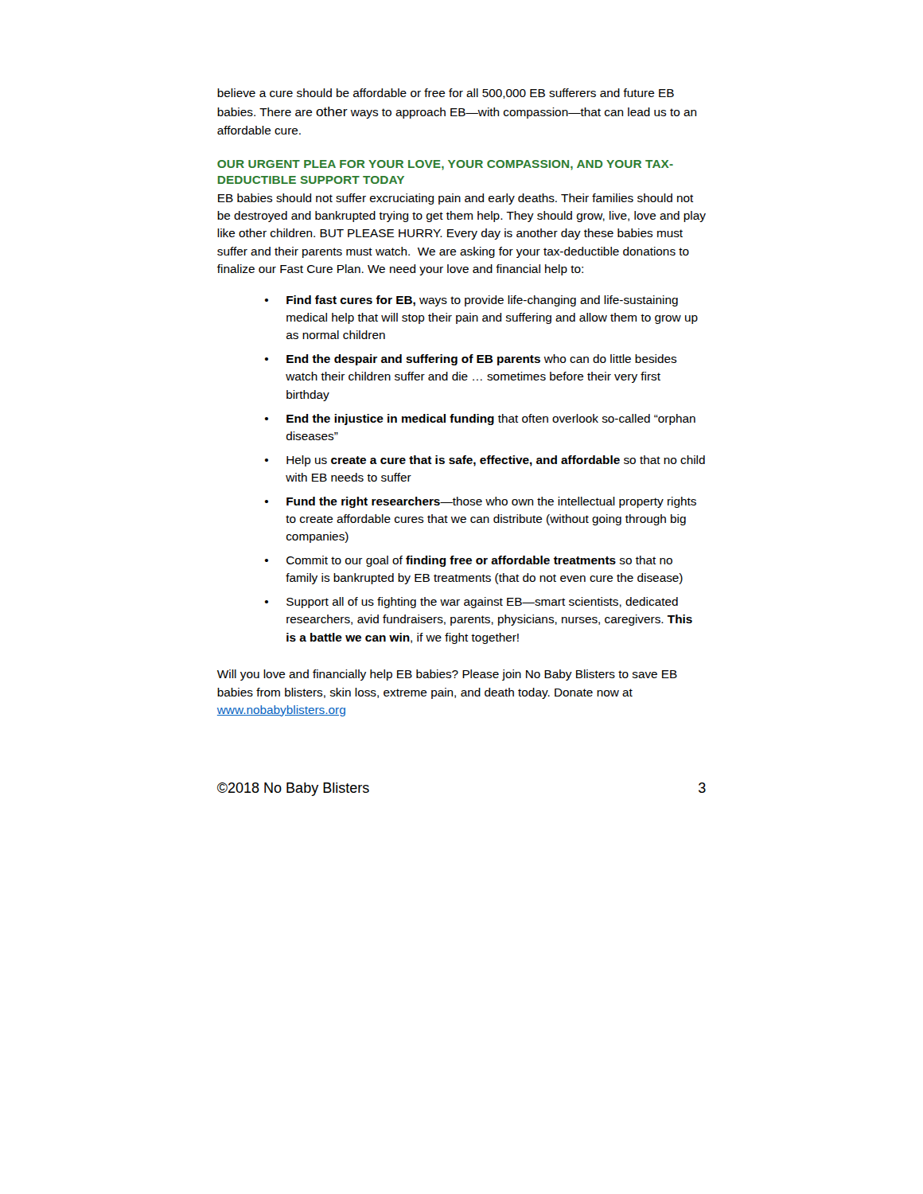believe a cure should be affordable or free for all 500,000 EB sufferers and future EB babies. There are other ways to approach EB—with compassion—that can lead us to an affordable cure.
OUR URGENT PLEA FOR YOUR LOVE, YOUR COMPASSION, AND YOUR TAX-DEDUCTIBLE SUPPORT TODAY
EB babies should not suffer excruciating pain and early deaths. Their families should not be destroyed and bankrupted trying to get them help. They should grow, live, love and play like other children. BUT PLEASE HURRY. Every day is another day these babies must suffer and their parents must watch. We are asking for your tax-deductible donations to finalize our Fast Cure Plan. We need your love and financial help to:
Find fast cures for EB, ways to provide life-changing and life-sustaining medical help that will stop their pain and suffering and allow them to grow up as normal children
End the despair and suffering of EB parents who can do little besides watch their children suffer and die … sometimes before their very first birthday
End the injustice in medical funding that often overlook so-called “orphan diseases”
Help us create a cure that is safe, effective, and affordable so that no child with EB needs to suffer
Fund the right researchers—those who own the intellectual property rights to create affordable cures that we can distribute (without going through big companies)
Commit to our goal of finding free or affordable treatments so that no family is bankrupted by EB treatments (that do not even cure the disease)
Support all of us fighting the war against EB—smart scientists, dedicated researchers, avid fundraisers, parents, physicians, nurses, caregivers. This is a battle we can win, if we fight together!
Will you love and financially help EB babies? Please join No Baby Blisters to save EB babies from blisters, skin loss, extreme pain, and death today. Donate now at www.nobabyblisters.org
©2018 No Baby Blisters 3